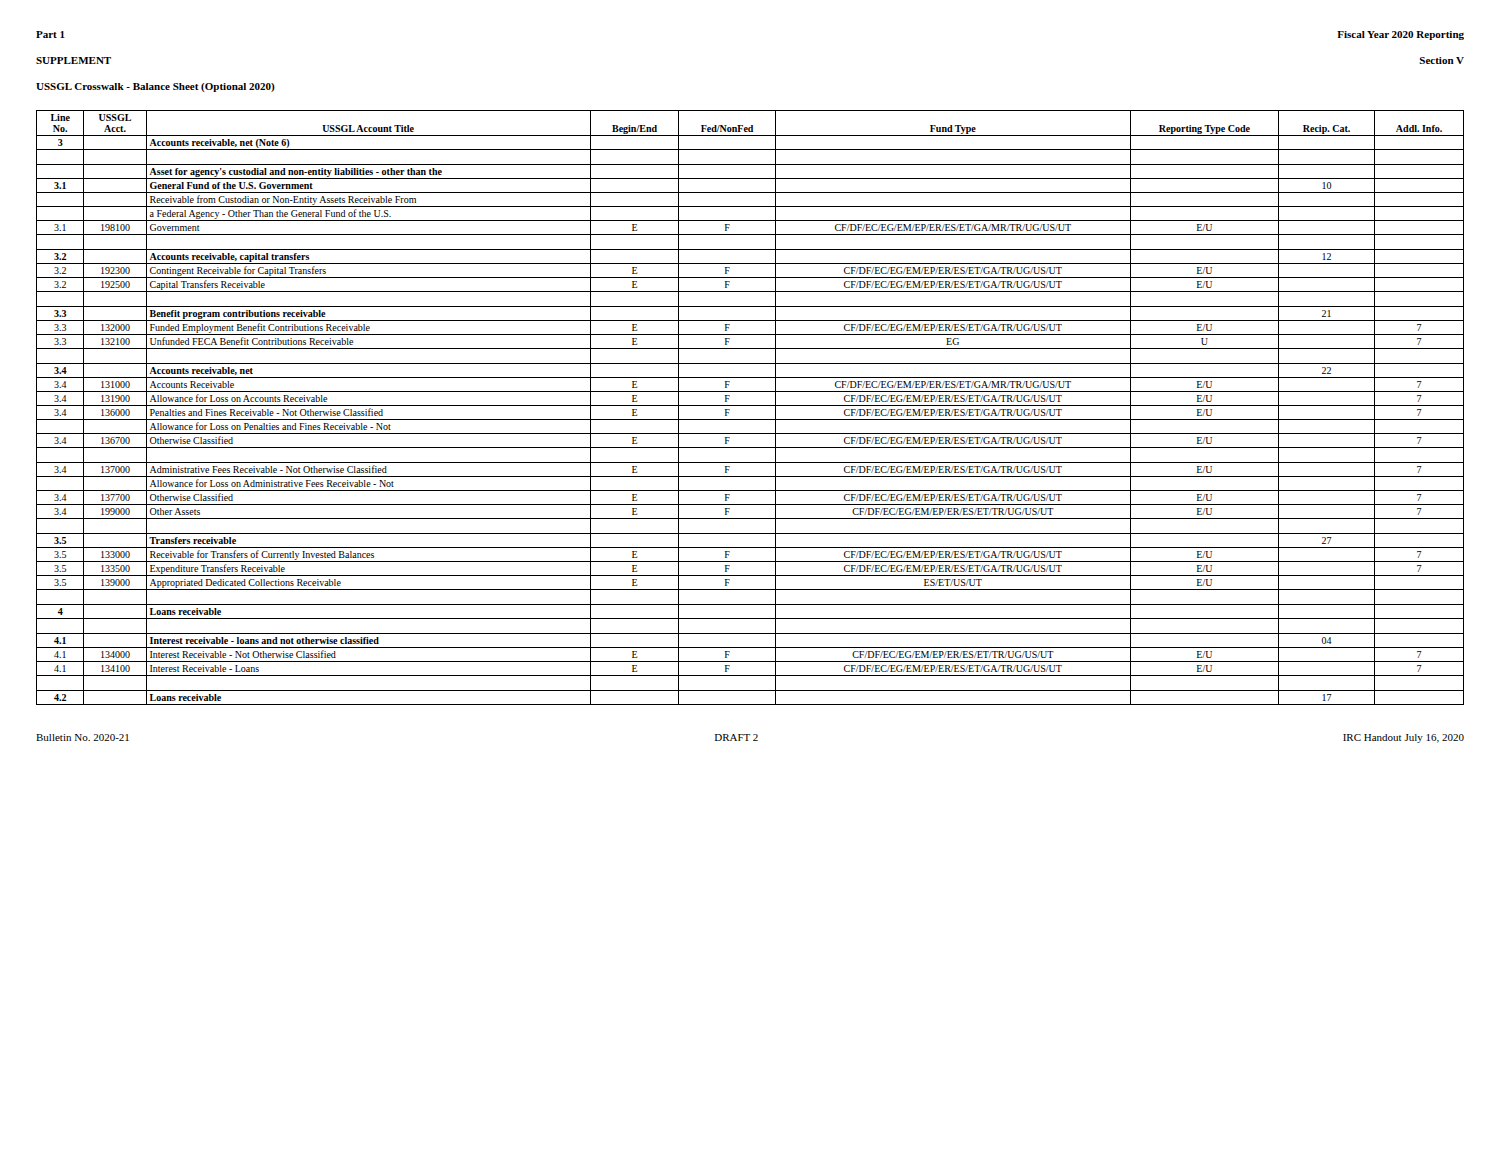Part 1
Fiscal Year 2020 Reporting
SUPPLEMENT
Section V
USSGL Crosswalk - Balance Sheet (Optional 2020)
| Line No. | USSGL Acct. | USSGL Account Title | Begin/End | Fed/NonFed | Fund Type | Reporting Type Code | Recip. Cat. | Addl. Info. |
| --- | --- | --- | --- | --- | --- | --- | --- | --- |
| 3 | | Accounts receivable, net (Note 6) | | | | | | |
| | | Asset for agency's custodial and non-entity liabilities - other than the | | | | | | |
| 3.1 | | General Fund of the U.S. Government | | | | | 10 | |
| | | Receivable from Custodian or Non-Entity Assets Receivable From | | | | | | |
| | | a Federal Agency - Other Than the General Fund of the U.S. | | | | | | |
| 3.1 | 198100 | Government | E | F | CF/DF/EC/EG/EM/EP/ER/ES/ET/GA/MR/TR/UG/US/UT | E/U | | |
| 3.2 | | Accounts receivable, capital transfers | | | | | 12 | |
| 3.2 | 192300 | Contingent Receivable for Capital Transfers | E | F | CF/DF/EC/EG/EM/EP/ER/ES/ET/GA/TR/UG/US/UT | E/U | | |
| 3.2 | 192500 | Capital Transfers Receivable | E | F | CF/DF/EC/EG/EM/EP/ER/ES/ET/GA/TR/UG/US/UT | E/U | | |
| 3.3 | | Benefit program contributions receivable | | | | | 21 | |
| 3.3 | 132000 | Funded Employment Benefit Contributions Receivable | E | F | CF/DF/EC/EG/EM/EP/ER/ES/ET/GA/TR/UG/US/UT | E/U | | 7 |
| 3.3 | 132100 | Unfunded FECA Benefit Contributions Receivable | E | F | EG | U | | 7 |
| 3.4 | | Accounts receivable, net | | | | | 22 | |
| 3.4 | 131000 | Accounts Receivable | E | F | CF/DF/EC/EG/EM/EP/ER/ES/ET/GA/MR/TR/UG/US/UT | E/U | | 7 |
| 3.4 | 131900 | Allowance for Loss on Accounts Receivable | E | F | CF/DF/EC/EG/EM/EP/ER/ES/ET/GA/TR/UG/US/UT | E/U | | 7 |
| 3.4 | 136000 | Penalties and Fines Receivable - Not Otherwise Classified | E | F | CF/DF/EC/EG/EM/EP/ER/ES/ET/GA/TR/UG/US/UT | E/U | | 7 |
| | | Allowance for Loss on Penalties and Fines Receivable - Not | | | | | | |
| 3.4 | 136700 | Otherwise Classified | E | F | CF/DF/EC/EG/EM/EP/ER/ES/ET/GA/TR/UG/US/UT | E/U | | 7 |
| 3.4 | 137000 | Administrative Fees Receivable - Not Otherwise Classified | E | F | CF/DF/EC/EG/EM/EP/ER/ES/ET/GA/TR/UG/US/UT | E/U | | 7 |
| | | Allowance for Loss on Administrative Fees Receivable - Not | | | | | | |
| 3.4 | 137700 | Otherwise Classified | E | F | CF/DF/EC/EG/EM/EP/ER/ES/ET/GA/TR/UG/US/UT | E/U | | 7 |
| 3.4 | 199000 | Other Assets | E | F | CF/DF/EC/EG/EM/EP/ER/ES/ET/TR/UG/US/UT | E/U | | 7 |
| 3.5 | | Transfers receivable | | | | | 27 | |
| 3.5 | 133000 | Receivable for Transfers of Currently Invested Balances | E | F | CF/DF/EC/EG/EM/EP/ER/ES/ET/GA/TR/UG/US/UT | E/U | | 7 |
| 3.5 | 133500 | Expenditure Transfers Receivable | E | F | CF/DF/EC/EG/EM/EP/ER/ES/ET/GA/TR/UG/US/UT | E/U | | 7 |
| 3.5 | 139000 | Appropriated Dedicated Collections Receivable | E | F | ES/ET/US/UT | E/U | | |
| 4 | | Loans receivable | | | | | | |
| 4.1 | | Interest receivable - loans and not otherwise classified | | | | | 04 | |
| 4.1 | 134000 | Interest Receivable - Not Otherwise Classified | E | F | CF/DF/EC/EG/EM/EP/ER/ES/ET/TR/UG/US/UT | E/U | | 7 |
| 4.1 | 134100 | Interest Receivable - Loans | E | F | CF/DF/EC/EG/EM/EP/ER/ES/ET/GA/TR/UG/US/UT | E/U | | 7 |
| 4.2 | | Loans receivable | | | | | 17 | |
Bulletin No. 2020-21
IRC Handout July 16, 2020
DRAFT 2